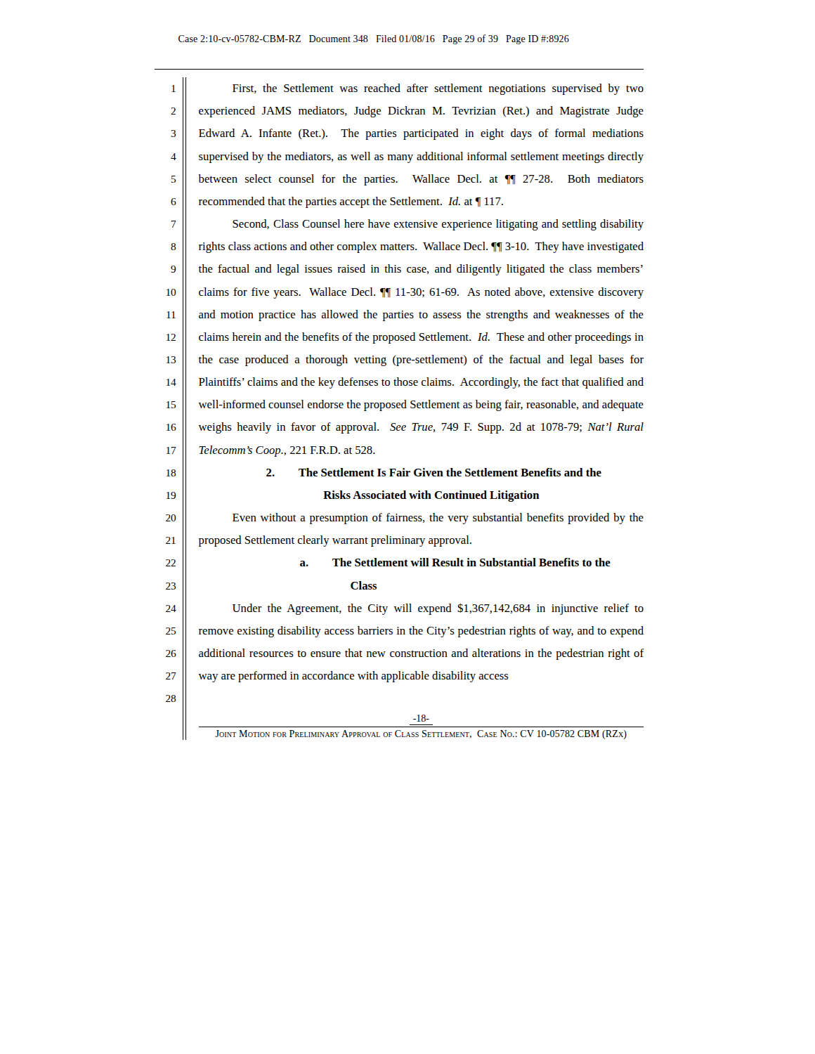Case 2:10-cv-05782-CBM-RZ Document 348 Filed 01/08/16 Page 29 of 39 Page ID #:8926
1
2
3
4
5
6
7
8
9
10
11
12
13
14
15
16
17
18
19
20
21
22
23
24
25
26
27
28
First, the Settlement was reached after settlement negotiations supervised by two experienced JAMS mediators, Judge Dickran M. Tevrizian (Ret.) and Magistrate Judge Edward A. Infante (Ret.). The parties participated in eight days of formal mediations supervised by the mediators, as well as many additional informal settlement meetings directly between select counsel for the parties. Wallace Decl. at ¶¶ 27-28. Both mediators recommended that the parties accept the Settlement. Id. at ¶ 117.
Second, Class Counsel here have extensive experience litigating and settling disability rights class actions and other complex matters. Wallace Decl. ¶¶ 3-10. They have investigated the factual and legal issues raised in this case, and diligently litigated the class members’ claims for five years. Wallace Decl. ¶¶ 11-30; 61-69. As noted above, extensive discovery and motion practice has allowed the parties to assess the strengths and weaknesses of the claims herein and the benefits of the proposed Settlement. Id. These and other proceedings in the case produced a thorough vetting (pre-settlement) of the factual and legal bases for Plaintiffs’ claims and the key defenses to those claims. Accordingly, the fact that qualified and well-informed counsel endorse the proposed Settlement as being fair, reasonable, and adequate weighs heavily in favor of approval. See True, 749 F. Supp. 2d at 1078-79; Nat’l Rural Telecomm’s Coop., 221 F.R.D. at 528.
2. The Settlement Is Fair Given the Settlement Benefits and the
Risks Associated with Continued Litigation
Even without a presumption of fairness, the very substantial benefits provided by the proposed Settlement clearly warrant preliminary approval.
a. The Settlement will Result in Substantial Benefits to the
Class
Under the Agreement, the City will expend $1,367,142,684 in injunctive relief to remove existing disability access barriers in the City’s pedestrian rights of way, and to expend additional resources to ensure that new construction and alterations in the pedestrian right of way are performed in accordance with applicable disability access
-18- Joint Motion for Preliminary Approval of Class Settlement, Case No.: CV 10-05782 CBM (RZx)